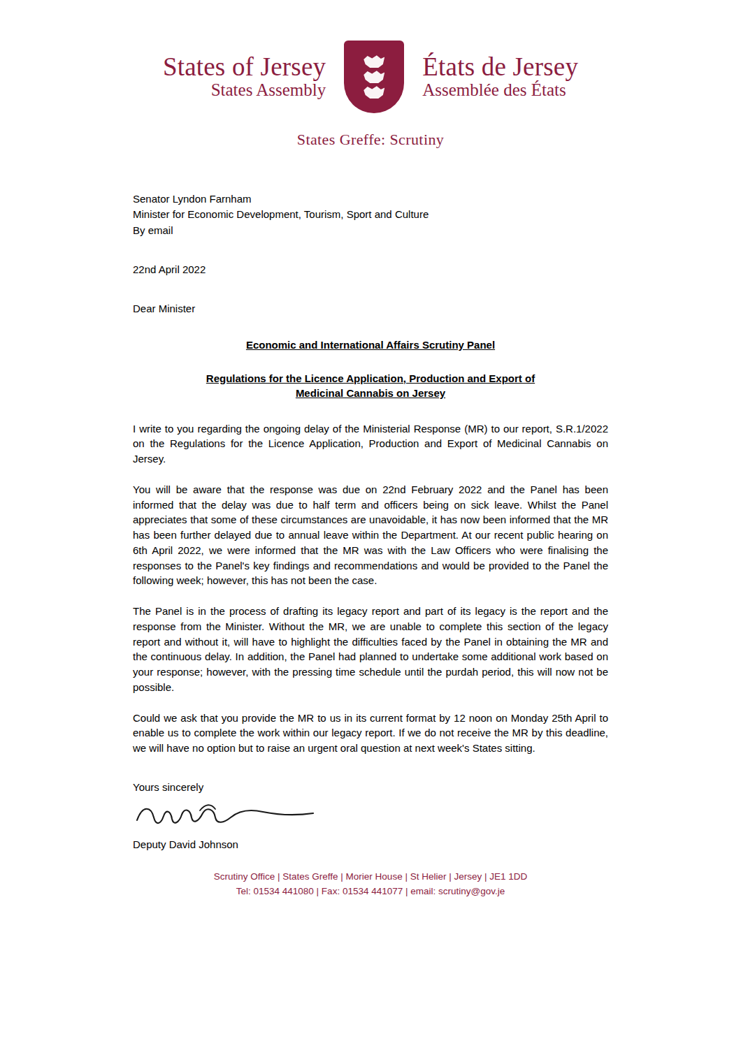States of Jersey
States Assembly
États de Jersey
Assemblée des États
States Greffe: Scrutiny
Senator Lyndon Farnham
Minister for Economic Development, Tourism, Sport and Culture
By email
22nd April 2022
Dear Minister
Economic and International Affairs Scrutiny Panel
Regulations for the Licence Application, Production and Export of
Medicinal Cannabis on Jersey
I write to you regarding the ongoing delay of the Ministerial Response (MR) to our report, S.R.1/2022 on the Regulations for the Licence Application, Production and Export of Medicinal Cannabis on Jersey.
You will be aware that the response was due on 22nd February 2022 and the Panel has been informed that the delay was due to half term and officers being on sick leave. Whilst the Panel appreciates that some of these circumstances are unavoidable, it has now been informed that the MR has been further delayed due to annual leave within the Department. At our recent public hearing on 6th April 2022, we were informed that the MR was with the Law Officers who were finalising the responses to the Panel's key findings and recommendations and would be provided to the Panel the following week; however, this has not been the case.
The Panel is in the process of drafting its legacy report and part of its legacy is the report and the response from the Minister. Without the MR, we are unable to complete this section of the legacy report and without it, will have to highlight the difficulties faced by the Panel in obtaining the MR and the continuous delay. In addition, the Panel had planned to undertake some additional work based on your response; however, with the pressing time schedule until the purdah period, this will now not be possible.
Could we ask that you provide the MR to us in its current format by 12 noon on Monday 25th April to enable us to complete the work within our legacy report. If we do not receive the MR by this deadline, we will have no option but to raise an urgent oral question at next week's States sitting.
Yours sincerely
Deputy David Johnson
Scrutiny Office | States Greffe | Morier House | St Helier | Jersey | JE1 1DD
Tel: 01534 441080 | Fax: 01534 441077 | email: scrutiny@gov.je